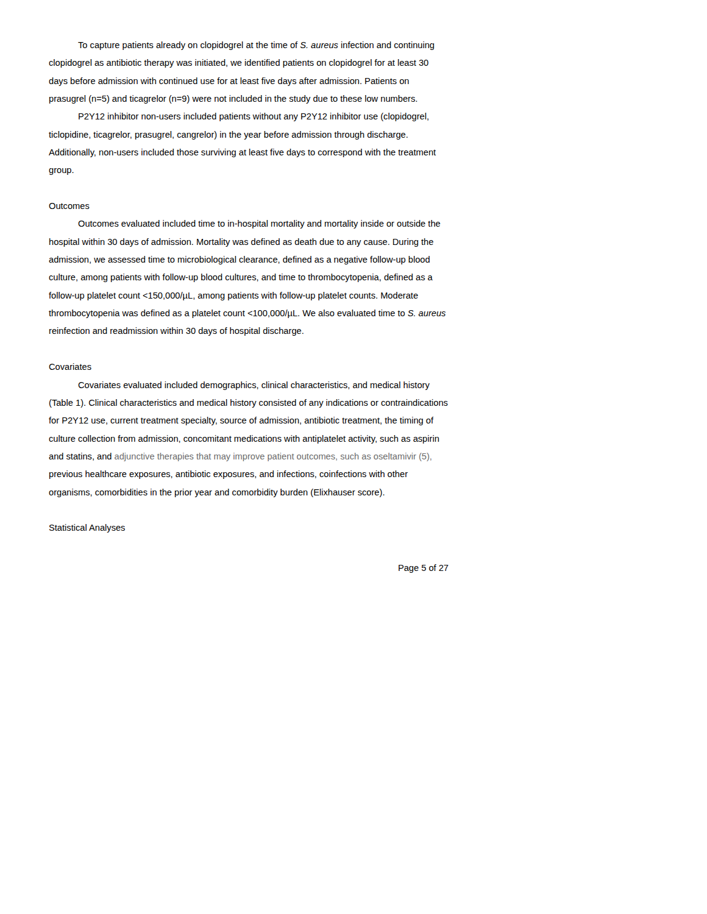To capture patients already on clopidogrel at the time of S. aureus infection and continuing clopidogrel as antibiotic therapy was initiated, we identified patients on clopidogrel for at least 30 days before admission with continued use for at least five days after admission. Patients on prasugrel (n=5) and ticagrelor (n=9) were not included in the study due to these low numbers.
P2Y12 inhibitor non-users included patients without any P2Y12 inhibitor use (clopidogrel, ticlopidine, ticagrelor, prasugrel, cangrelor) in the year before admission through discharge. Additionally, non-users included those surviving at least five days to correspond with the treatment group.
Outcomes
Outcomes evaluated included time to in-hospital mortality and mortality inside or outside the hospital within 30 days of admission. Mortality was defined as death due to any cause. During the admission, we assessed time to microbiological clearance, defined as a negative follow-up blood culture, among patients with follow-up blood cultures, and time to thrombocytopenia, defined as a follow-up platelet count <150,000/µL, among patients with follow-up platelet counts. Moderate thrombocytopenia was defined as a platelet count <100,000/µL. We also evaluated time to S. aureus reinfection and readmission within 30 days of hospital discharge.
Covariates
Covariates evaluated included demographics, clinical characteristics, and medical history (Table 1). Clinical characteristics and medical history consisted of any indications or contraindications for P2Y12 use, current treatment specialty, source of admission, antibiotic treatment, the timing of culture collection from admission, concomitant medications with antiplatelet activity, such as aspirin and statins, and adjunctive therapies that may improve patient outcomes, such as oseltamivir (5), previous healthcare exposures, antibiotic exposures, and infections, coinfections with other organisms, comorbidities in the prior year and comorbidity burden (Elixhauser score).
Statistical Analyses
Page 5 of 27